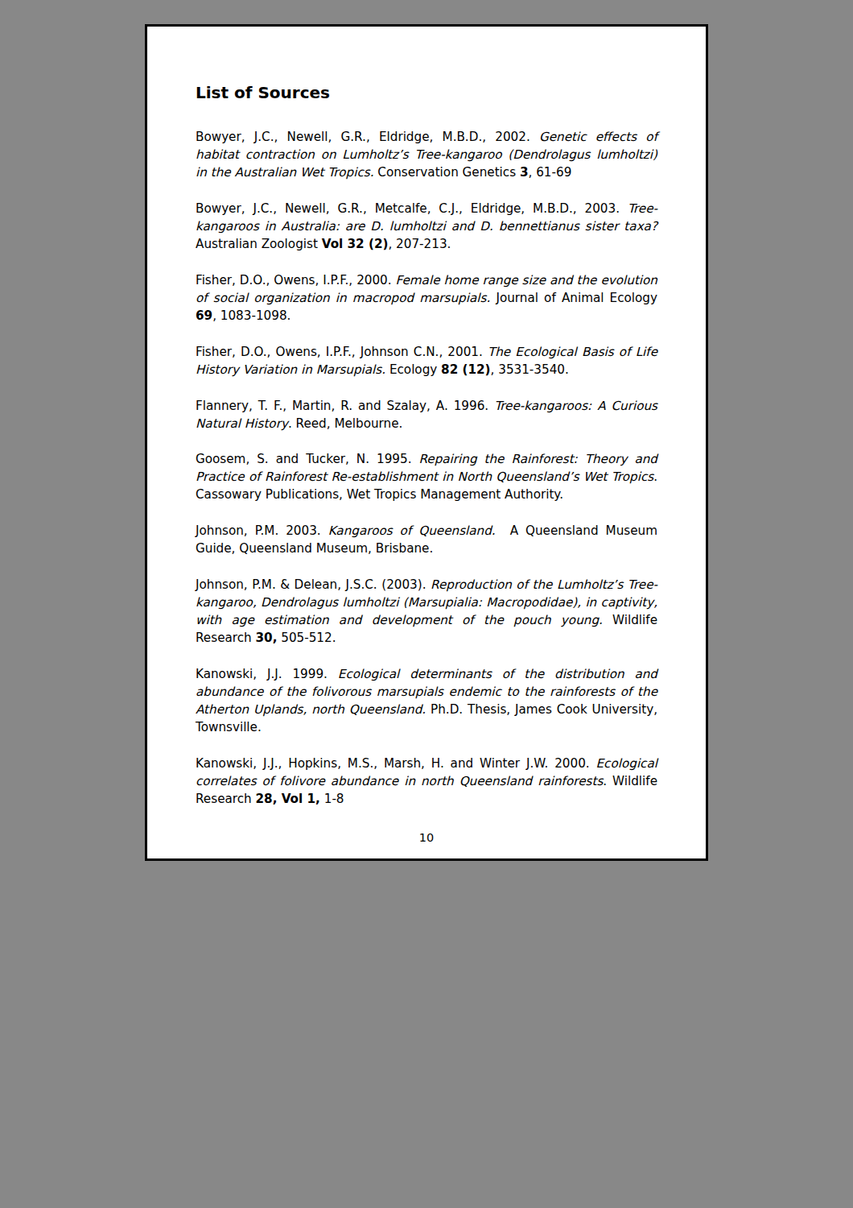List of Sources
Bowyer, J.C., Newell, G.R., Eldridge, M.B.D., 2002. Genetic effects of habitat contraction on Lumholtz’s Tree-kangaroo (Dendrolagus lumholtzi) in the Australian Wet Tropics. Conservation Genetics 3, 61-69
Bowyer, J.C., Newell, G.R., Metcalfe, C.J., Eldridge, M.B.D., 2003. Tree-kangaroos in Australia: are D. lumholtzi and D. bennettianus sister taxa? Australian Zoologist Vol 32 (2), 207-213.
Fisher, D.O., Owens, I.P.F., 2000. Female home range size and the evolution of social organization in macropod marsupials. Journal of Animal Ecology 69, 1083-1098.
Fisher, D.O., Owens, I.P.F., Johnson C.N., 2001. The Ecological Basis of Life History Variation in Marsupials. Ecology 82 (12), 3531-3540.
Flannery, T. F., Martin, R. and Szalay, A. 1996. Tree-kangaroos: A Curious Natural History. Reed, Melbourne.
Goosem, S. and Tucker, N. 1995. Repairing the Rainforest: Theory and Practice of Rainforest Re-establishment in North Queensland’s Wet Tropics. Cassowary Publications, Wet Tropics Management Authority.
Johnson, P.M. 2003. Kangaroos of Queensland. A Queensland Museum Guide, Queensland Museum, Brisbane.
Johnson, P.M. & Delean, J.S.C. (2003). Reproduction of the Lumholtz’s Tree-kangaroo, Dendrolagus lumholtzi (Marsupialia: Macropodidae), in captivity, with age estimation and development of the pouch young. Wildlife Research 30, 505-512.
Kanowski, J.J. 1999. Ecological determinants of the distribution and abundance of the folivorous marsupials endemic to the rainforests of the Atherton Uplands, north Queensland. Ph.D. Thesis, James Cook University, Townsville.
Kanowski, J.J., Hopkins, M.S., Marsh, H. and Winter J.W. 2000. Ecological correlates of folivore abundance in north Queensland rainforests. Wildlife Research 28, Vol 1, 1-8
10